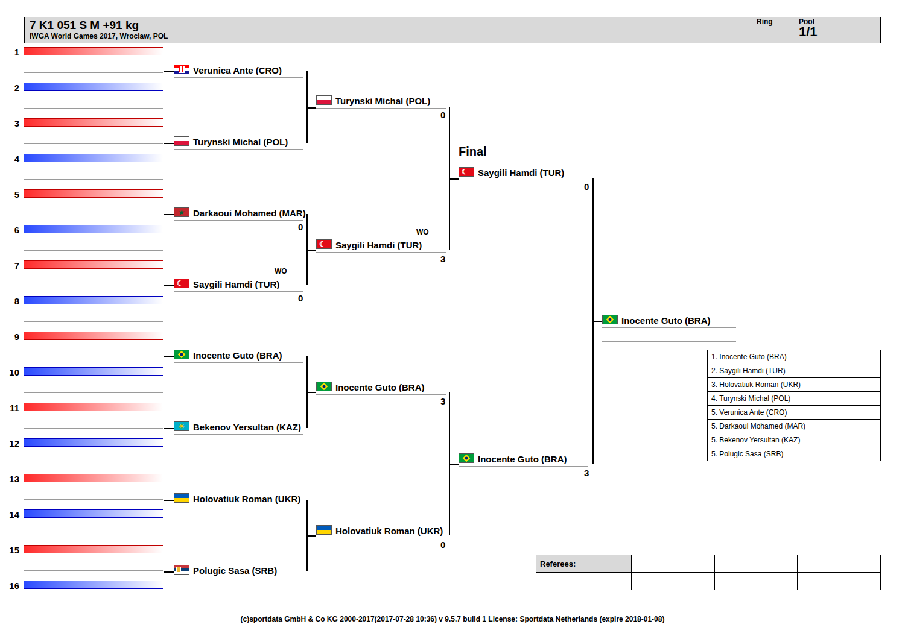7 K1 051 S M +91 kg
IWGA World Games 2017, Wroclaw, POL
Ring
Pool
1/1
1
2
3
4
5
6
7
8
9
10
11
12
13
14
15
16
Verunica Ante (CRO)
Turynski Michal (POL)
Darkaoui Mohamed (MAR)
0
WO
Saygili Hamdi (TUR)
0
Inocente Guto (BRA)
Bekenov Yersultan (KAZ)
Holovatiuk Roman (UKR)
Polugic Sasa (SRB)
Turynski Michal (POL)
0
Saygili Hamdi (TUR)
3
Inocente Guto (BRA)
3
Holovatiuk Roman (UKR)
0
Final
WO
Saygili Hamdi (TUR)
0
Inocente Guto (BRA)
3
Inocente Guto (BRA)
| 1. Inocente Guto (BRA) |
| 2. Saygili Hamdi (TUR) |
| 3. Holovatiuk Roman (UKR) |
| 4. Turynski Michal (POL) |
| 5. Verunica Ante (CRO) |
| 5. Darkaoui Mohamed (MAR) |
| 5. Bekenov Yersultan (KAZ) |
| 5. Polugic Sasa (SRB) |
| Referees: | | | |
(c)sportdata GmbH & Co KG 2000-2017(2017-07-28 10:36) v 9.5.7 build 1 License: Sportdata Netherlands (expire 2018-01-08)